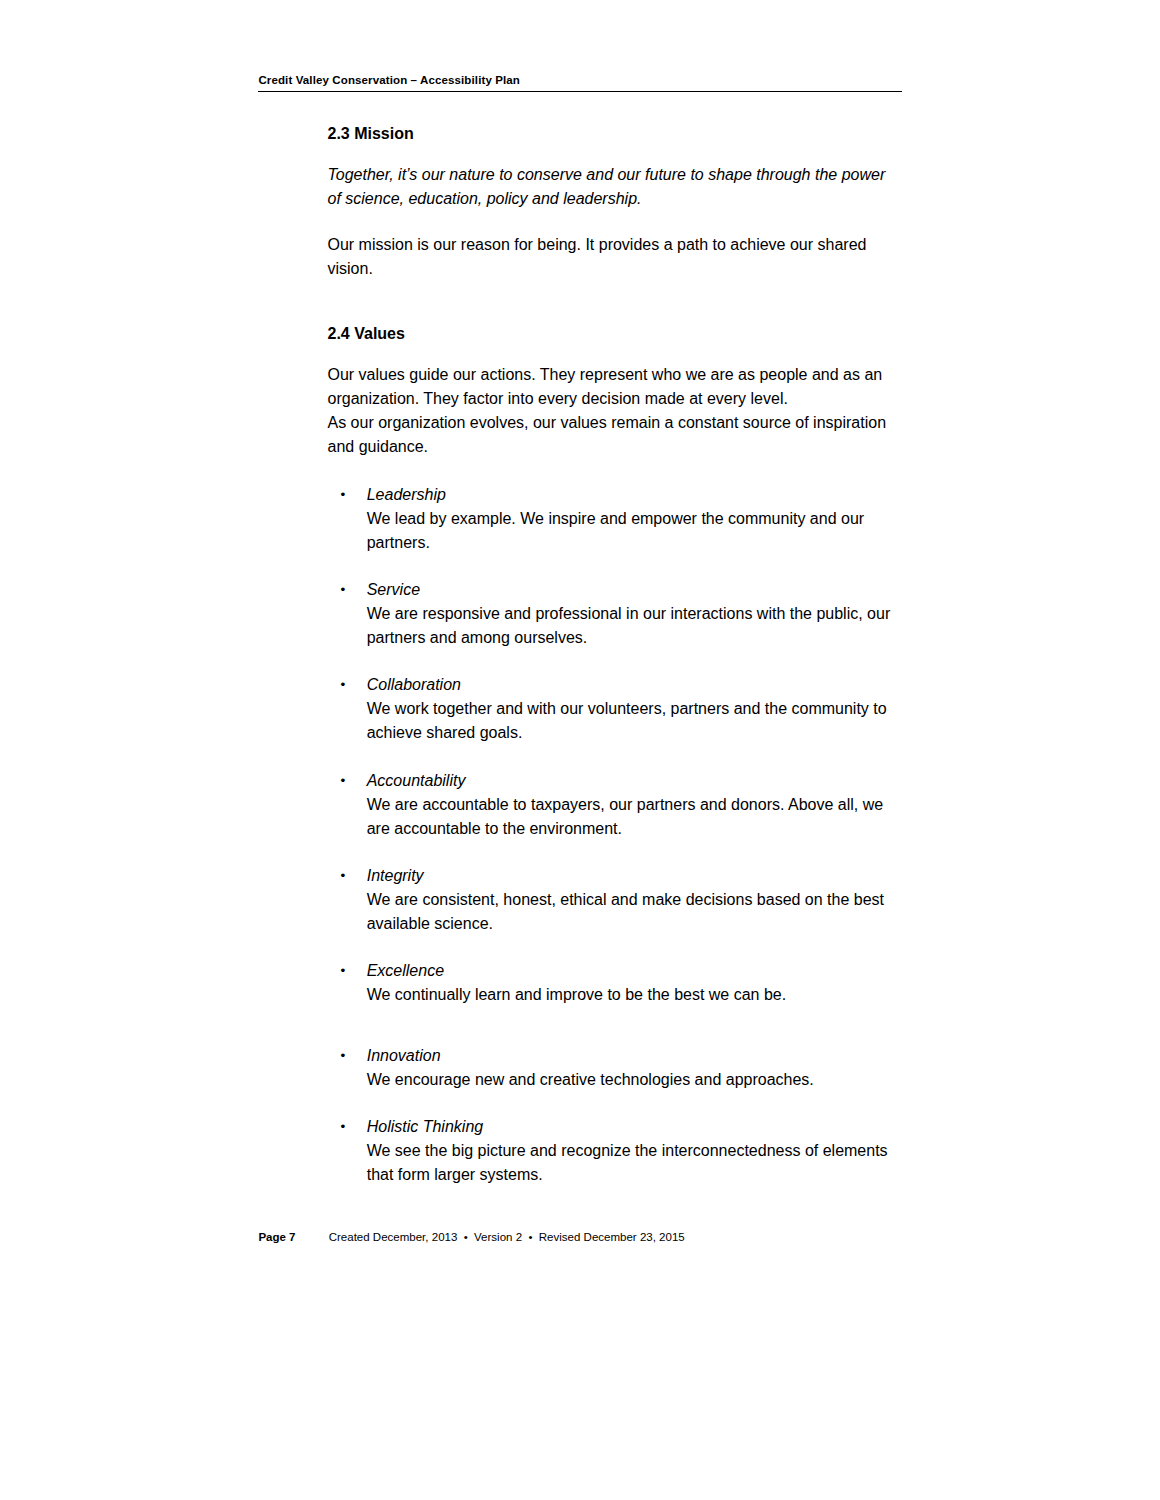Credit Valley Conservation – Accessibility Plan
2.3 Mission
Together, it’s our nature to conserve and our future to shape through the power of science, education, policy and leadership.
Our mission is our reason for being. It provides a path to achieve our shared vision.
2.4 Values
Our values guide our actions. They represent who we are as people and as an organization. They factor into every decision made at every level.
As our organization evolves, our values remain a constant source of inspiration and guidance.
Leadership We lead by example. We inspire and empower the community and our partners.
Service We are responsive and professional in our interactions with the public, our partners and among ourselves.
Collaboration We work together and with our volunteers, partners and the community to achieve shared goals.
Accountability We are accountable to taxpayers, our partners and donors. Above all, we are accountable to the environment.
Integrity We are consistent, honest, ethical and make decisions based on the best available science.
Excellence We continually learn and improve to be the best we can be.
Innovation We encourage new and creative technologies and approaches.
Holistic Thinking We see the big picture and recognize the interconnectedness of elements that form larger systems.
Page 7 Created December, 2013•Version 2•Revised December 23, 2015